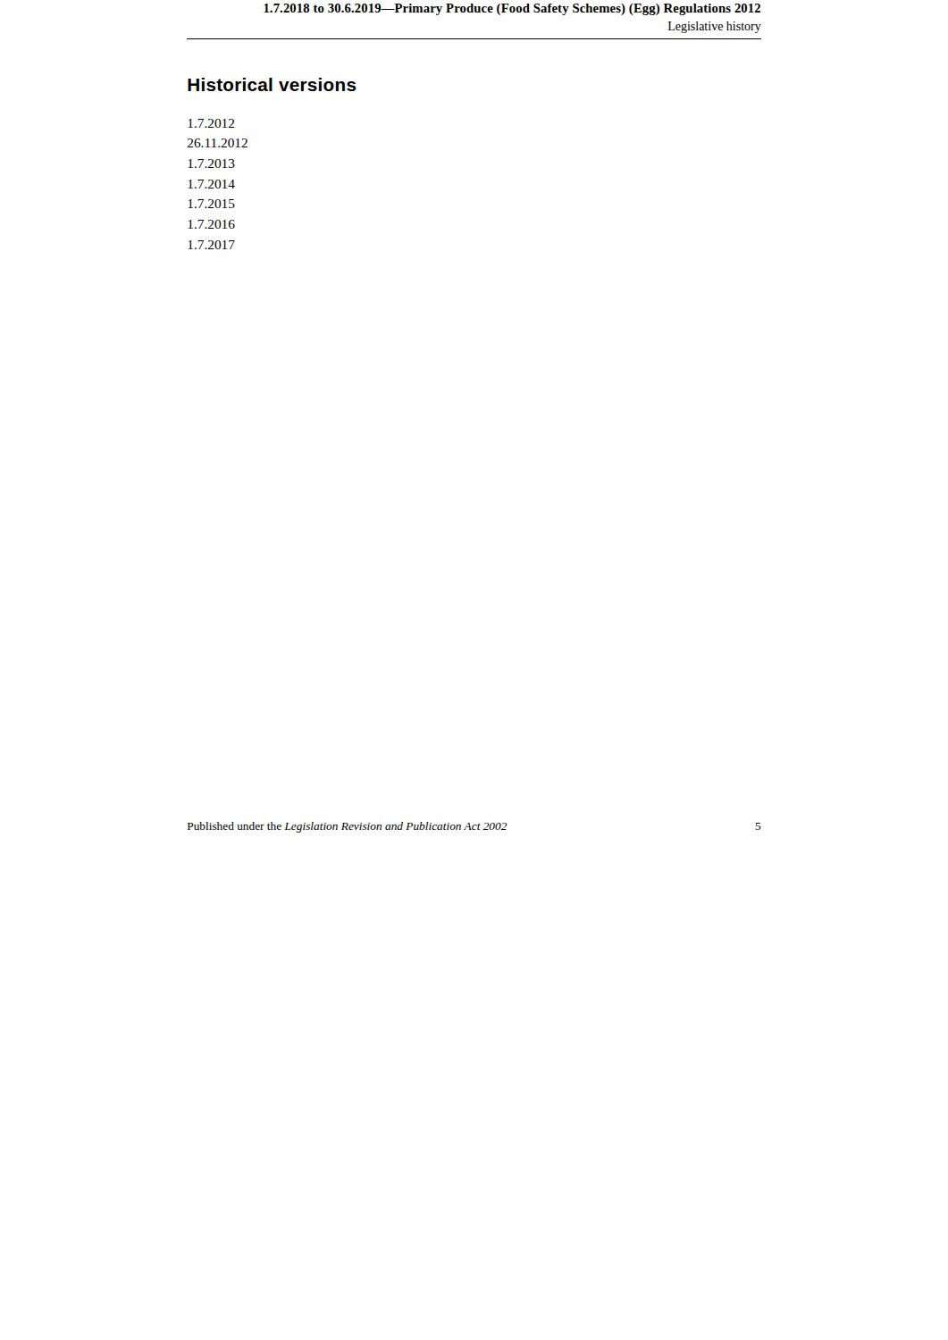1.7.2018 to 30.6.2019—Primary Produce (Food Safety Schemes) (Egg) Regulations 2012
Legislative history
Historical versions
1.7.2012
26.11.2012
1.7.2013
1.7.2014
1.7.2015
1.7.2016
1.7.2017
Published under the Legislation Revision and Publication Act 2002 5